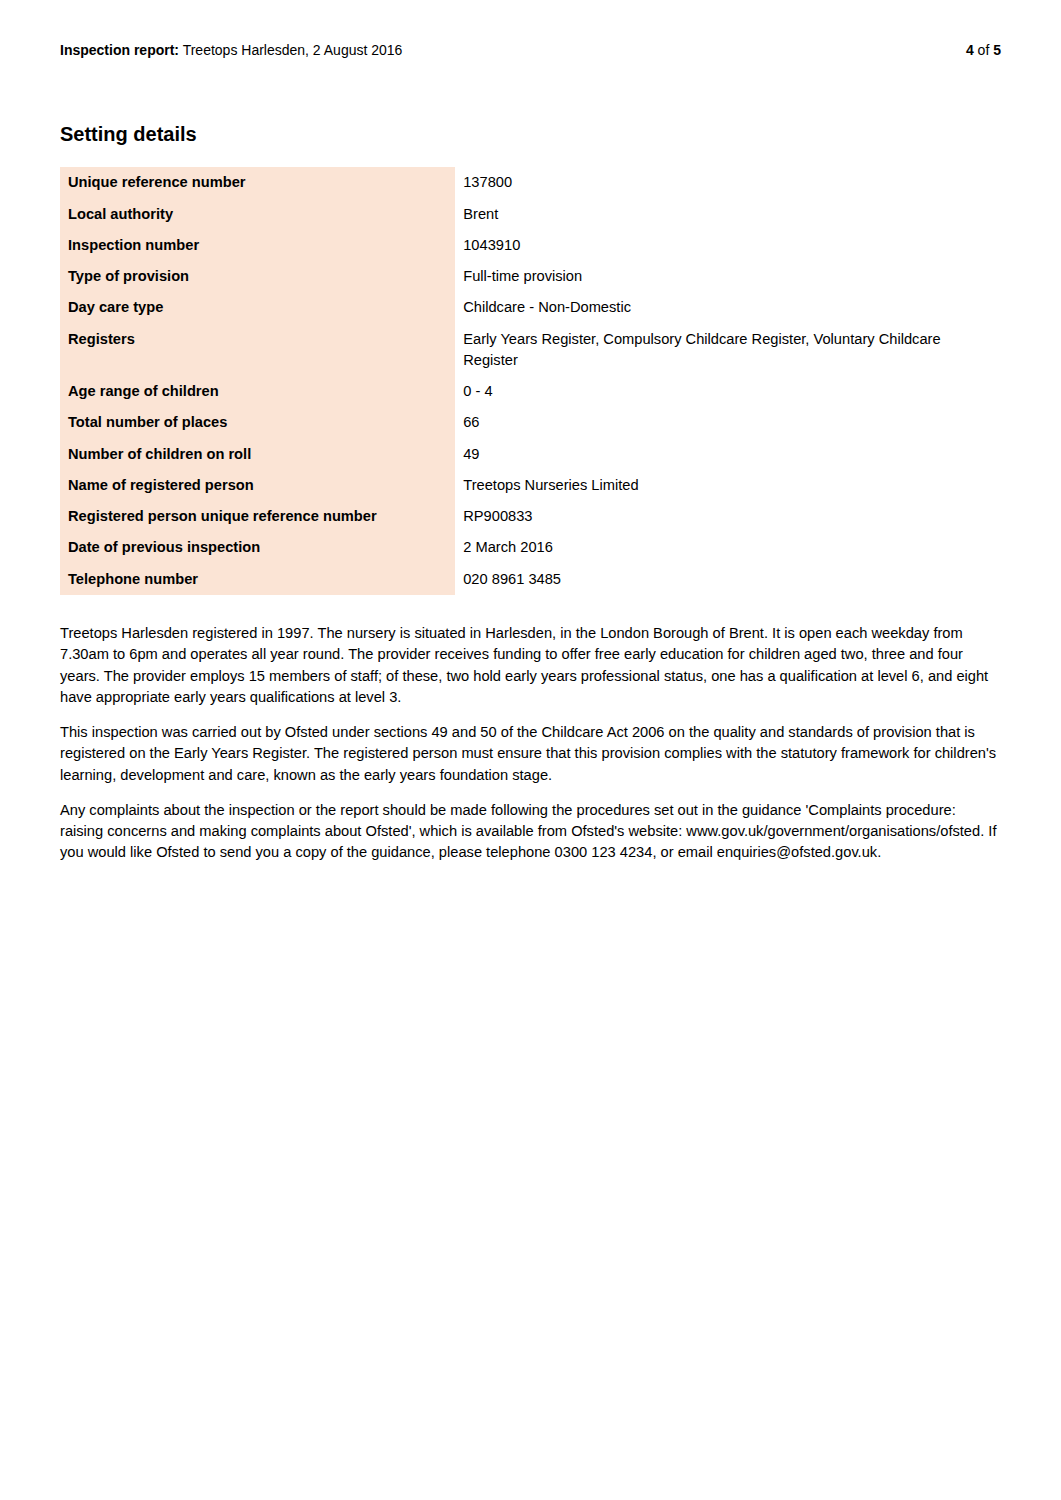Inspection report: Treetops Harlesden, 2 August 2016
4 of 5
Setting details
| Unique reference number | 137800 |
| Local authority | Brent |
| Inspection number | 1043910 |
| Type of provision | Full-time provision |
| Day care type | Childcare - Non-Domestic |
| Registers | Early Years Register, Compulsory Childcare Register, Voluntary Childcare Register |
| Age range of children | 0 - 4 |
| Total number of places | 66 |
| Number of children on roll | 49 |
| Name of registered person | Treetops Nurseries Limited |
| Registered person unique reference number | RP900833 |
| Date of previous inspection | 2 March 2016 |
| Telephone number | 020 8961 3485 |
Treetops Harlesden registered in 1997. The nursery is situated in Harlesden, in the London Borough of Brent. It is open each weekday from 7.30am to 6pm and operates all year round. The provider receives funding to offer free early education for children aged two, three and four years. The provider employs 15 members of staff; of these, two hold early years professional status, one has a qualification at level 6, and eight have appropriate early years qualifications at level 3.
This inspection was carried out by Ofsted under sections 49 and 50 of the Childcare Act 2006 on the quality and standards of provision that is registered on the Early Years Register. The registered person must ensure that this provision complies with the statutory framework for children's learning, development and care, known as the early years foundation stage.
Any complaints about the inspection or the report should be made following the procedures set out in the guidance 'Complaints procedure: raising concerns and making complaints about Ofsted', which is available from Ofsted's website: www.gov.uk/government/organisations/ofsted. If you would like Ofsted to send you a copy of the guidance, please telephone 0300 123 4234, or email enquiries@ofsted.gov.uk.